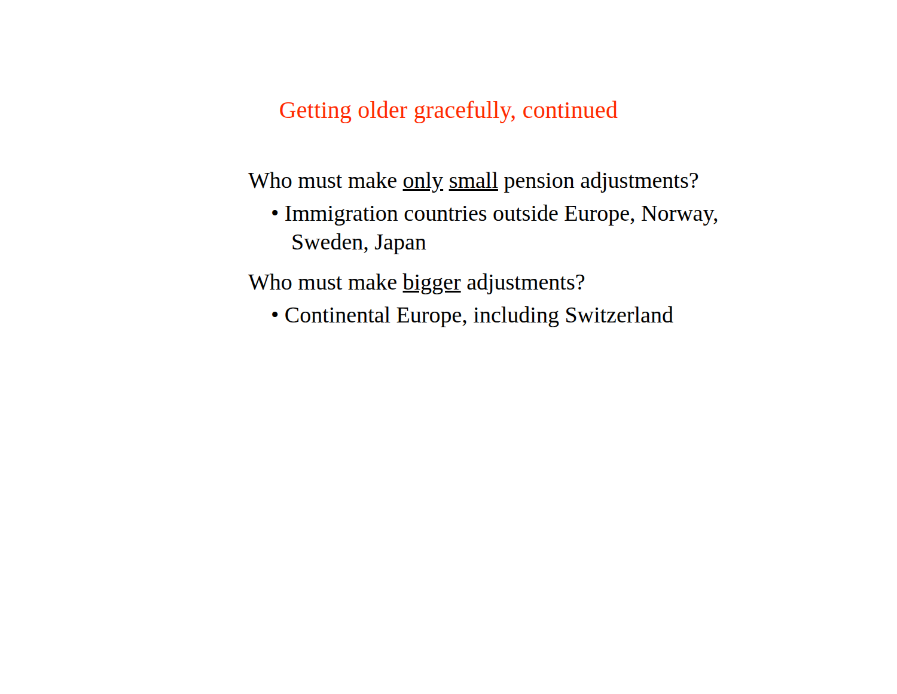Getting older gracefully, continued
Who must make only small pension adjustments?
• Immigration countries outside Europe, Norway, Sweden, Japan
Who must make bigger adjustments?
• Continental Europe, including Switzerland